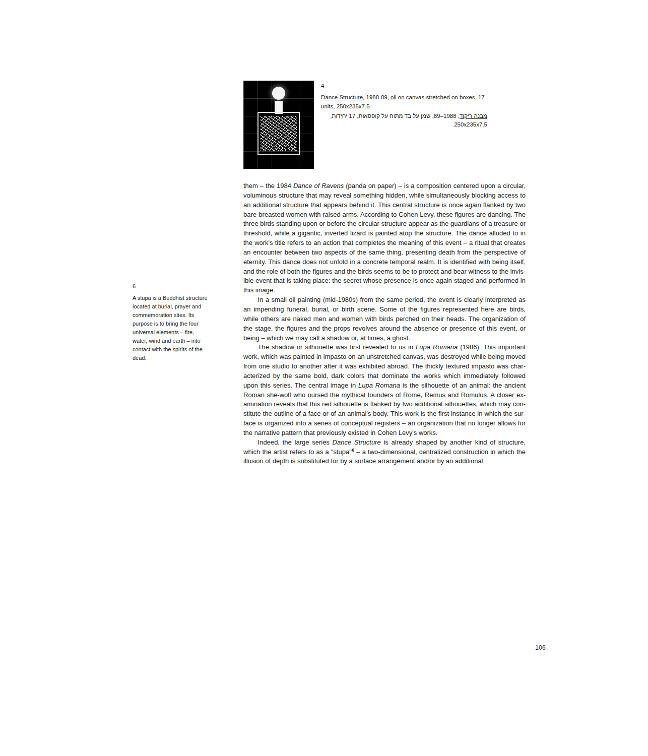4 Dance Structure, 1988-89, oil on canvas stretched on boxes, 17 units, 250x235x7.5
מבנה ריקוד, 1988–89, שמן על בד מתוח על קופסאות, 17 יחידות, 250x235x7.5
6 A stupa is a Buddhist structure located at burial, prayer and commemoration sites. Its purpose is to bring the four universal elements – fire, water, wind and earth – into contact with the spirits of the dead.
them – the 1984 Dance of Ravens (panda on paper) – is a composition centered upon a circular, voluminous structure that may reveal something hidden, while simultaneously blocking access to an additional structure that appears behind it. This central structure is once again flanked by two bare-breasted women with raised arms. According to Cohen Levy, these figures are dancing. The three birds standing upon or before the circular structure appear as the guardians of a treasure or threshold, while a gigantic, inverted lizard is painted atop the structure. The dance alluded to in the work's title refers to an action that completes the meaning of this event – a ritual that creates an encounter between two aspects of the same thing, presenting death from the perspective of eternity. This dance does not unfold in a concrete temporal realm. It is identified with being itself, and the role of both the figures and the birds seems to be to protect and bear witness to the invisible event that is taking place: the secret whose presence is once again staged and performed in this image.
In a small oil painting (mid-1980s) from the same period, the event is clearly interpreted as an impending funeral, burial, or birth scene. Some of the figures represented here are birds, while others are naked men and women with birds perched on their heads. The organization of the stage, the figures and the props revolves around the absence or presence of this event, or being – which we may call a shadow or, at times, a ghost.
The shadow or silhouette was first revealed to us in Lupa Romana (1986). This important work, which was painted in impasto on an unstretched canvas, was destroyed while being moved from one studio to another after it was exhibited abroad. The thickly textured impasto was characterized by the same bold, dark colors that dominate the works which immediately followed upon this series. The central image in Lupa Romana is the silhouette of an animal: the ancient Roman she-wolf who nursed the mythical founders of Rome, Remus and Romulus. A closer examination reveals that this red silhouette is flanked by two additional silhouettes, which may constitute the outline of a face or of an animal's body. This work is the first instance in which the surface is organized into a series of conceptual registers – an organization that no longer allows for the narrative pattern that previously existed in Cohen Levy's works.
Indeed, the large series Dance Structure is already shaped by another kind of structure, which the artist refers to as a "stupa"6 – a two-dimensional, centralized construction in which the illusion of depth is substituted for by a surface arrangement and/or by an additional
106